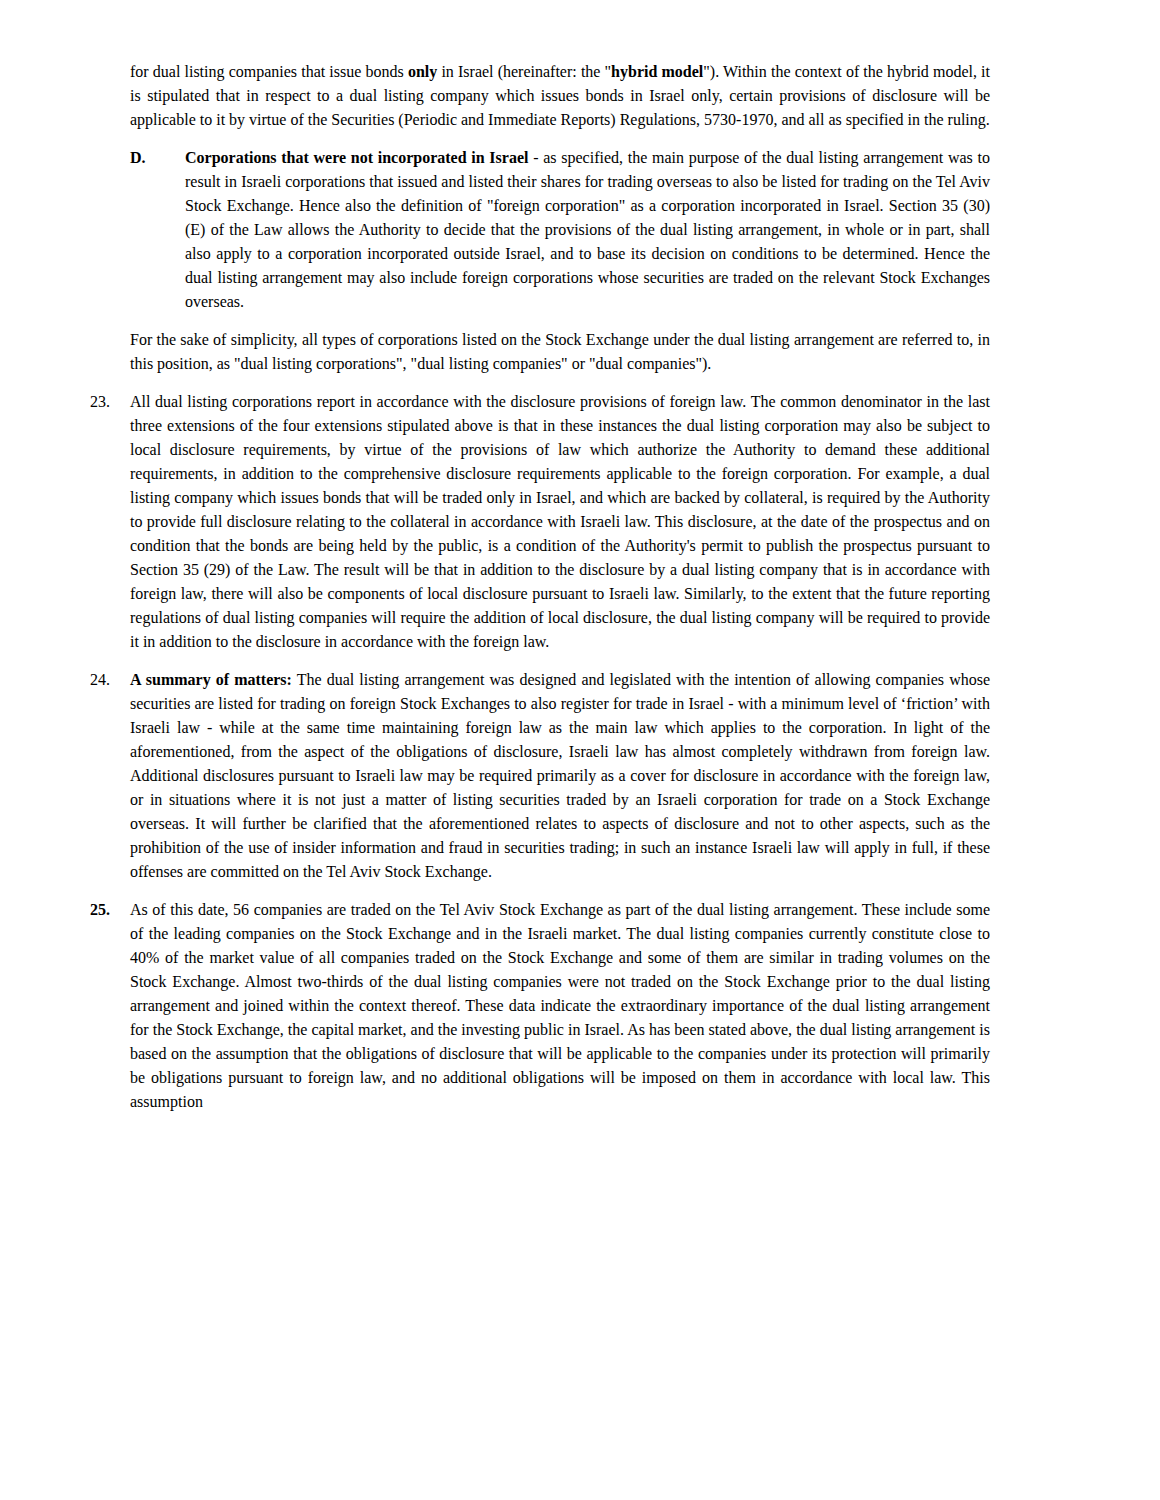for dual listing companies that issue bonds only in Israel (hereinafter: the "hybrid model"). Within the context of the hybrid model, it is stipulated that in respect to a dual listing company which issues bonds in Israel only, certain provisions of disclosure will be applicable to it by virtue of the Securities (Periodic and Immediate Reports) Regulations, 5730-1970, and all as specified in the ruling.
D.
Corporations that were not incorporated in Israel - as specified, the main purpose of the dual listing arrangement was to result in Israeli corporations that issued and listed their shares for trading overseas to also be listed for trading on the Tel Aviv Stock Exchange. Hence also the definition of "foreign corporation" as a corporation incorporated in Israel. Section 35 (30) (E) of the Law allows the Authority to decide that the provisions of the dual listing arrangement, in whole or in part, shall also apply to a corporation incorporated outside Israel, and to base its decision on conditions to be determined. Hence the dual listing arrangement may also include foreign corporations whose securities are traded on the relevant Stock Exchanges overseas.
For the sake of simplicity, all types of corporations listed on the Stock Exchange under the dual listing arrangement are referred to, in this position, as "dual listing corporations", "dual listing companies" or "dual companies").
23.
All dual listing corporations report in accordance with the disclosure provisions of foreign law. The common denominator in the last three extensions of the four extensions stipulated above is that in these instances the dual listing corporation may also be subject to local disclosure requirements, by virtue of the provisions of law which authorize the Authority to demand these additional requirements, in addition to the comprehensive disclosure requirements applicable to the foreign corporation. For example, a dual listing company which issues bonds that will be traded only in Israel, and which are backed by collateral, is required by the Authority to provide full disclosure relating to the collateral in accordance with Israeli law. This disclosure, at the date of the prospectus and on condition that the bonds are being held by the public, is a condition of the Authority's permit to publish the prospectus pursuant to Section 35 (29) of the Law. The result will be that in addition to the disclosure by a dual listing company that is in accordance with foreign law, there will also be components of local disclosure pursuant to Israeli law. Similarly, to the extent that the future reporting regulations of dual listing companies will require the addition of local disclosure, the dual listing company will be required to provide it in addition to the disclosure in accordance with the foreign law.
24.
A summary of matters: The dual listing arrangement was designed and legislated with the intention of allowing companies whose securities are listed for trading on foreign Stock Exchanges to also register for trade in Israel - with a minimum level of ‘friction’ with Israeli law - while at the same time maintaining foreign law as the main law which applies to the corporation. In light of the aforementioned, from the aspect of the obligations of disclosure, Israeli law has almost completely withdrawn from foreign law. Additional disclosures pursuant to Israeli law may be required primarily as a cover for disclosure in accordance with the foreign law, or in situations where it is not just a matter of listing securities traded by an Israeli corporation for trade on a Stock Exchange overseas. It will further be clarified that the aforementioned relates to aspects of disclosure and not to other aspects, such as the prohibition of the use of insider information and fraud in securities trading; in such an instance Israeli law will apply in full, if these offenses are committed on the Tel Aviv Stock Exchange.
25.
As of this date, 56 companies are traded on the Tel Aviv Stock Exchange as part of the dual listing arrangement. These include some of the leading companies on the Stock Exchange and in the Israeli market. The dual listing companies currently constitute close to 40% of the market value of all companies traded on the Stock Exchange and some of them are similar in trading volumes on the Stock Exchange. Almost two-thirds of the dual listing companies were not traded on the Stock Exchange prior to the dual listing arrangement and joined within the context thereof. These data indicate the extraordinary importance of the dual listing arrangement for the Stock Exchange, the capital market, and the investing public in Israel. As has been stated above, the dual listing arrangement is based on the assumption that the obligations of disclosure that will be applicable to the companies under its protection will primarily be obligations pursuant to foreign law, and no additional obligations will be imposed on them in accordance with local law. This assumption